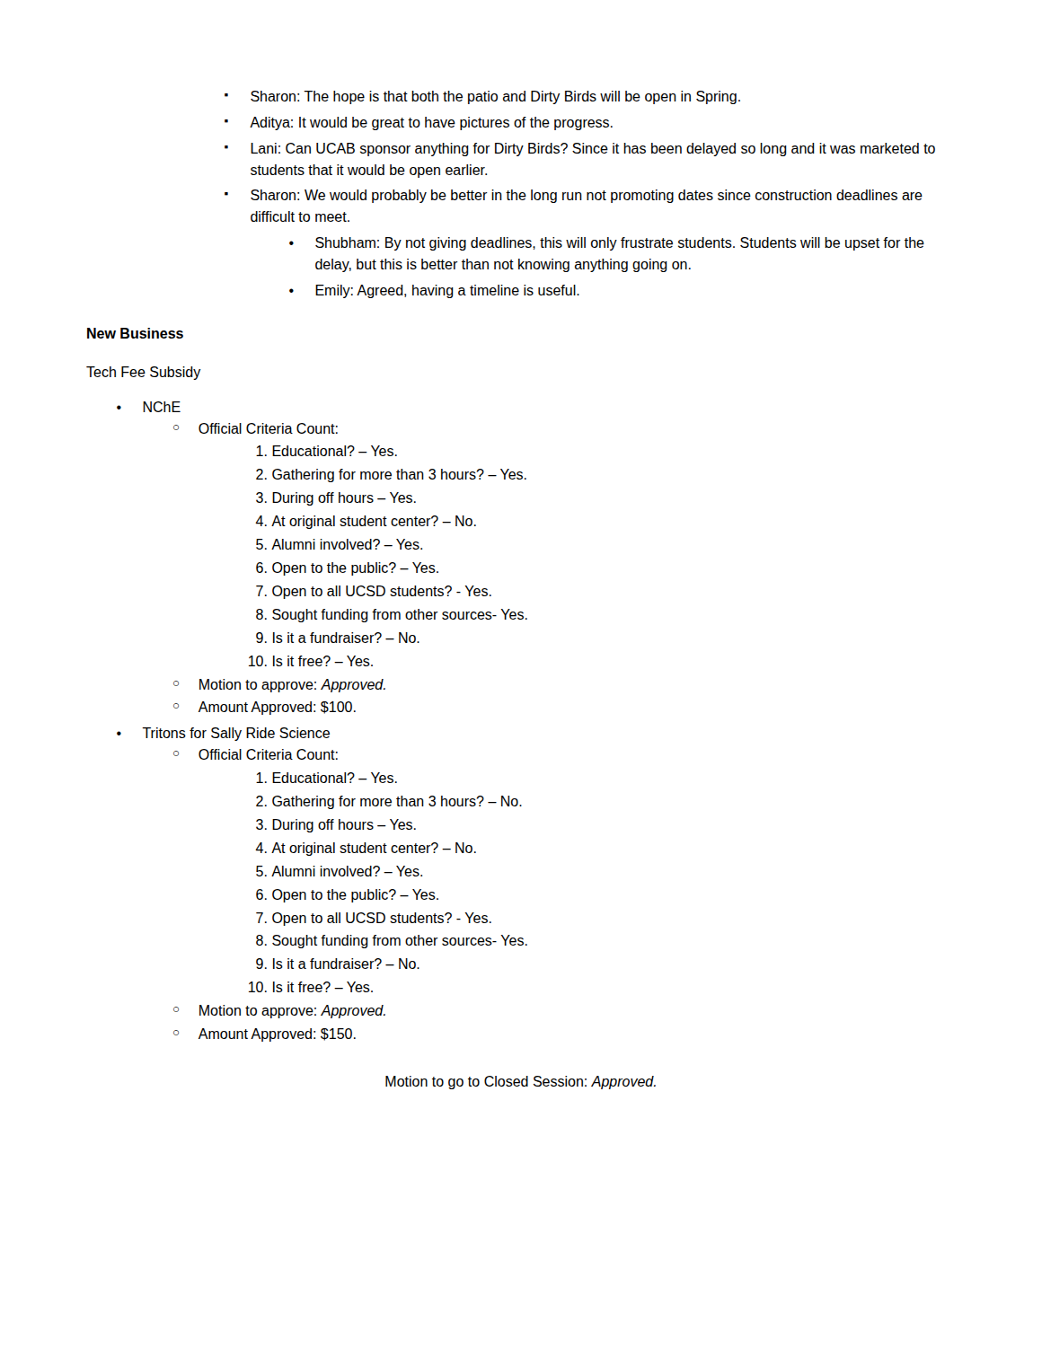Sharon: The hope is that both the patio and Dirty Birds will be open in Spring.
Aditya: It would be great to have pictures of the progress.
Lani: Can UCAB sponsor anything for Dirty Birds? Since it has been delayed so long and it was marketed to students that it would be open earlier.
Sharon: We would probably be better in the long run not promoting dates since construction deadlines are difficult to meet.
Shubham: By not giving deadlines, this will only frustrate students. Students will be upset for the delay, but this is better than not knowing anything going on.
Emily: Agreed, having a timeline is useful.
New Business
Tech Fee Subsidy
NChE
Official Criteria Count:
Educational? – Yes.
Gathering for more than 3 hours? – Yes.
During off hours – Yes.
At original student center? – No.
Alumni involved? – Yes.
Open to the public? – Yes.
Open to all UCSD students? - Yes.
Sought funding from other sources- Yes.
Is it a fundraiser? – No.
Is it free? – Yes.
Motion to approve: Approved.
Amount Approved: $100.
Tritons for Sally Ride Science
Official Criteria Count:
Educational? – Yes.
Gathering for more than 3 hours? – No.
During off hours – Yes.
At original student center? – No.
Alumni involved? – Yes.
Open to the public? – Yes.
Open to all UCSD students? - Yes.
Sought funding from other sources- Yes.
Is it a fundraiser? – No.
Is it free? – Yes.
Motion to approve: Approved.
Amount Approved: $150.
Motion to go to Closed Session: Approved.